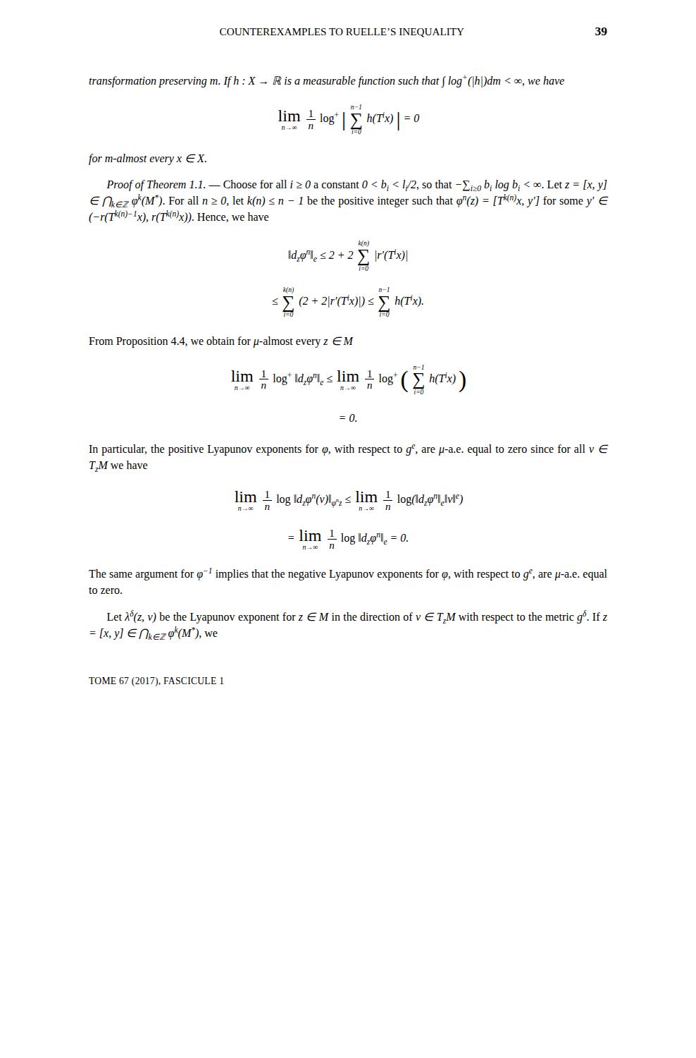COUNTEREXAMPLES TO RUELLE’S INEQUALITY 39
transformation preserving m. If h : X → ℝ is a measurable function such that ∫ log+(|h|)dm < ∞, we have
lim n→∞ 1 n log+ | n−1∑i=0 h(Tix) | = 0
for m-almost every x ∈ X.
Proof of Theorem 1.1. — Choose for all i ≥ 0 a constant 0 < bi < li/2, so that −∑i≥0 bi log bi < ∞. Let z = [x, y] ∈ ⋂k∈ℤ φk(M*). For all n ≥ 0, let k(n) ≤ n − 1 be the positive integer such that φn(z) = [Tk(n)x, y′] for some y′ ∈ (−r(Tk(n)−1x), r(Tk(n)x)). Hence, we have
‖dzφn‖e ≤ 2 + 2 k(n)∑i=0 |r′(Tix)|
≤ k(n)∑i=0 (2 + 2|r′(Tix)|) ≤ n−1∑i=0 h(Tix).
From Proposition 4.4, we obtain for μ-almost every z ∈ M
lim n→∞ 1 n log+ ‖dzφn‖e ≤ lim n→∞ 1 n log+ ( n−1∑i=0 h(Tix) )
= 0.
In particular, the positive Lyapunov exponents for φ, with respect to ge, are μ-a.e. equal to zero since for all v ∈ TzM we have
lim n→∞ 1 n log ‖dzφn(v)‖φnz ≤ lim n→∞ 1 n log(‖dzφn‖e‖v‖e)
= lim n→∞ 1 n log ‖dzφn‖e = 0.
The same argument for φ−1 implies that the negative Lyapunov exponents for φ, with respect to ge, are μ-a.e. equal to zero.
Let λδ(z, v) be the Lyapunov exponent for z ∈ M in the direction of v ∈ TzM with respect to the metric gδ. If z = [x, y] ∈ ⋂k∈ℤ φk(M*), we
TOME 67 (2017), FASCICULE 1